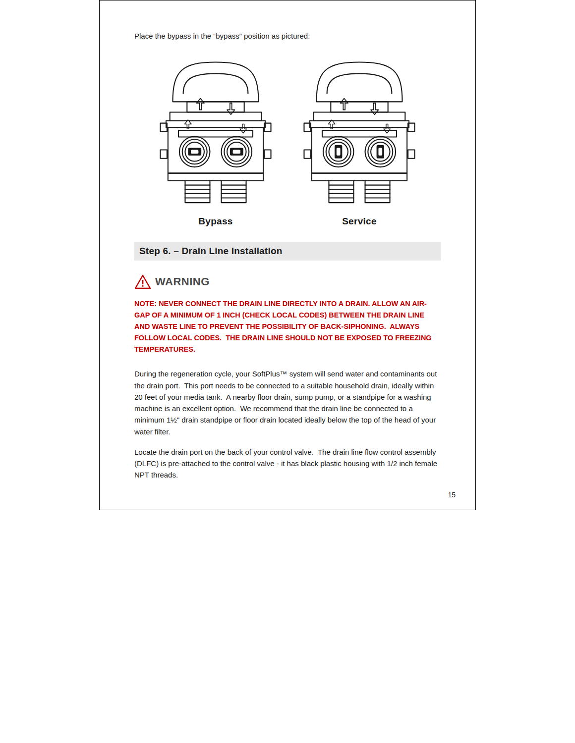Place the bypass in the “bypass” position as pictured:
Bypass
Service
Step 6. – Drain Line Installation
WARNING
NOTE: NEVER CONNECT THE DRAIN LINE DIRECTLY INTO A DRAIN. ALLOW AN AIR-GAP OF A MINIMUM OF 1 INCH (CHECK LOCAL CODES) BETWEEN THE DRAIN LINE AND WASTE LINE TO PREVENT THE POSSIBILITY OF BACK-SIPHONING. ALWAYS FOLLOW LOCAL CODES. THE DRAIN LINE SHOULD NOT BE EXPOSED TO FREEZING TEMPERATURES.
During the regeneration cycle, your SoftPlus™ system will send water and contaminants out the drain port. This port needs to be connected to a suitable household drain, ideally within 20 feet of your media tank. A nearby floor drain, sump pump, or a standpipe for a washing machine is an excellent option. We recommend that the drain line be connected to a minimum 1½" drain standpipe or floor drain located ideally below the top of the head of your water filter.
Locate the drain port on the back of your control valve. The drain line flow control assembly (DLFC) is pre-attached to the control valve - it has black plastic housing with 1/2 inch female NPT threads.
15